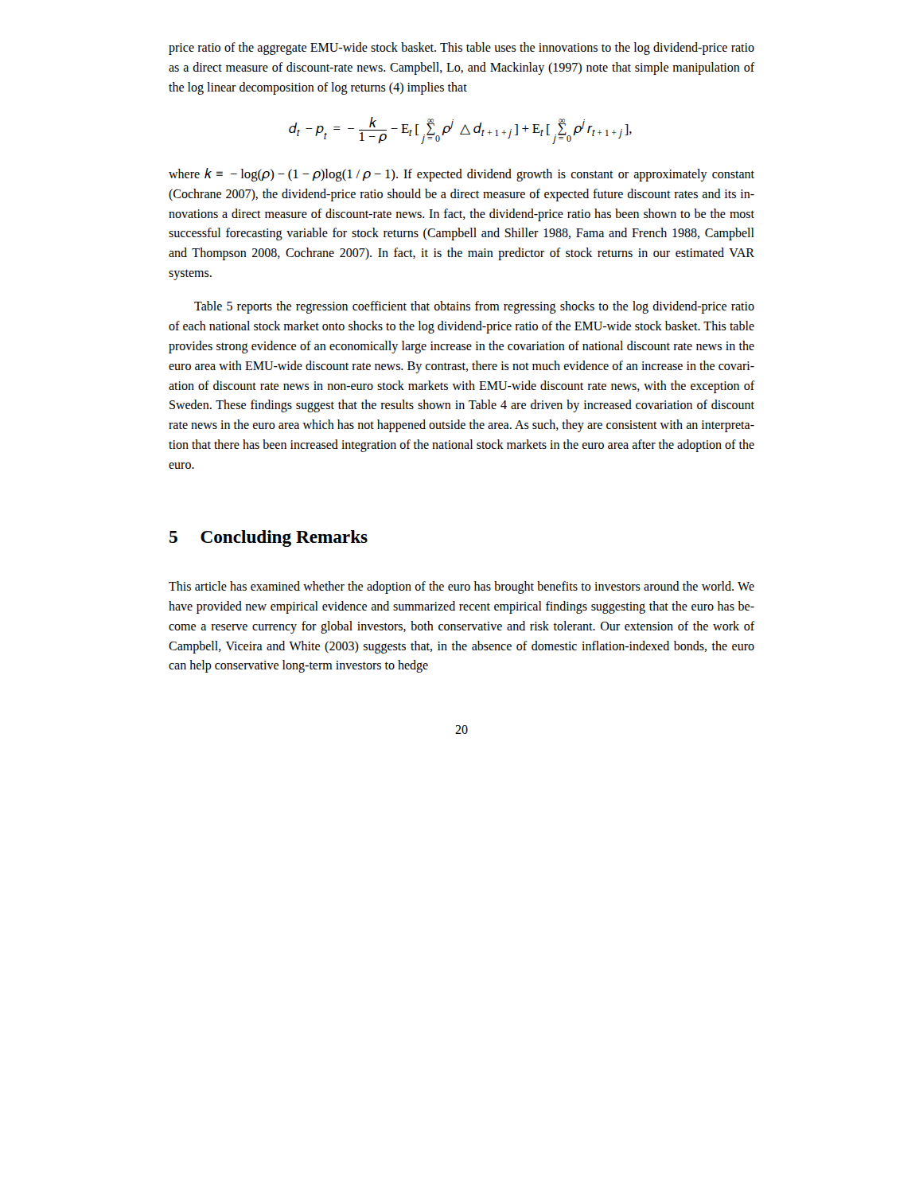price ratio of the aggregate EMU-wide stock basket. This table uses the innovations to the log dividend-price ratio as a direct measure of discount-rate news. Campbell, Lo, and Mackinlay (1997) note that simple manipulation of the log linear decomposition of log returns (4) implies that
dt − pt = − k 1−ρ − Et [ ∑ j=0 ∞ ρj △ dt+1+j ] + Et [ ∑ j=0 ∞ ρj rt+1+j ] ,
where k≡−log(ρ)−(1−ρ)log(1/ρ−1). If expected dividend growth is constant or approximately constant (Cochrane 2007), the dividend-price ratio should be a direct measure of expected future discount rates and its innovations a direct measure of discount-rate news. In fact, the dividend-price ratio has been shown to be the most successful forecasting variable for stock returns (Campbell and Shiller 1988, Fama and French 1988, Campbell and Thompson 2008, Cochrane 2007). In fact, it is the main predictor of stock returns in our estimated VAR systems.
Table 5 reports the regression coefficient that obtains from regressing shocks to the log dividend-price ratio of each national stock market onto shocks to the log dividend-price ratio of the EMU-wide stock basket. This table provides strong evidence of an economically large increase in the covariation of national discount rate news in the euro area with EMU-wide discount rate news. By contrast, there is not much evidence of an increase in the covariation of discount rate news in non-euro stock markets with EMU-wide discount rate news, with the exception of Sweden. These findings suggest that the results shown in Table 4 are driven by increased covariation of discount rate news in the euro area which has not happened outside the area. As such, they are consistent with an interpretation that there has been increased integration of the national stock markets in the euro area after the adoption of the euro.
5 Concluding Remarks
This article has examined whether the adoption of the euro has brought benefits to investors around the world. We have provided new empirical evidence and summarized recent empirical findings suggesting that the euro has become a reserve currency for global investors, both conservative and risk tolerant. Our extension of the work of Campbell, Viceira and White (2003) suggests that, in the absence of domestic inflation-indexed bonds, the euro can help conservative long-term investors to hedge
20